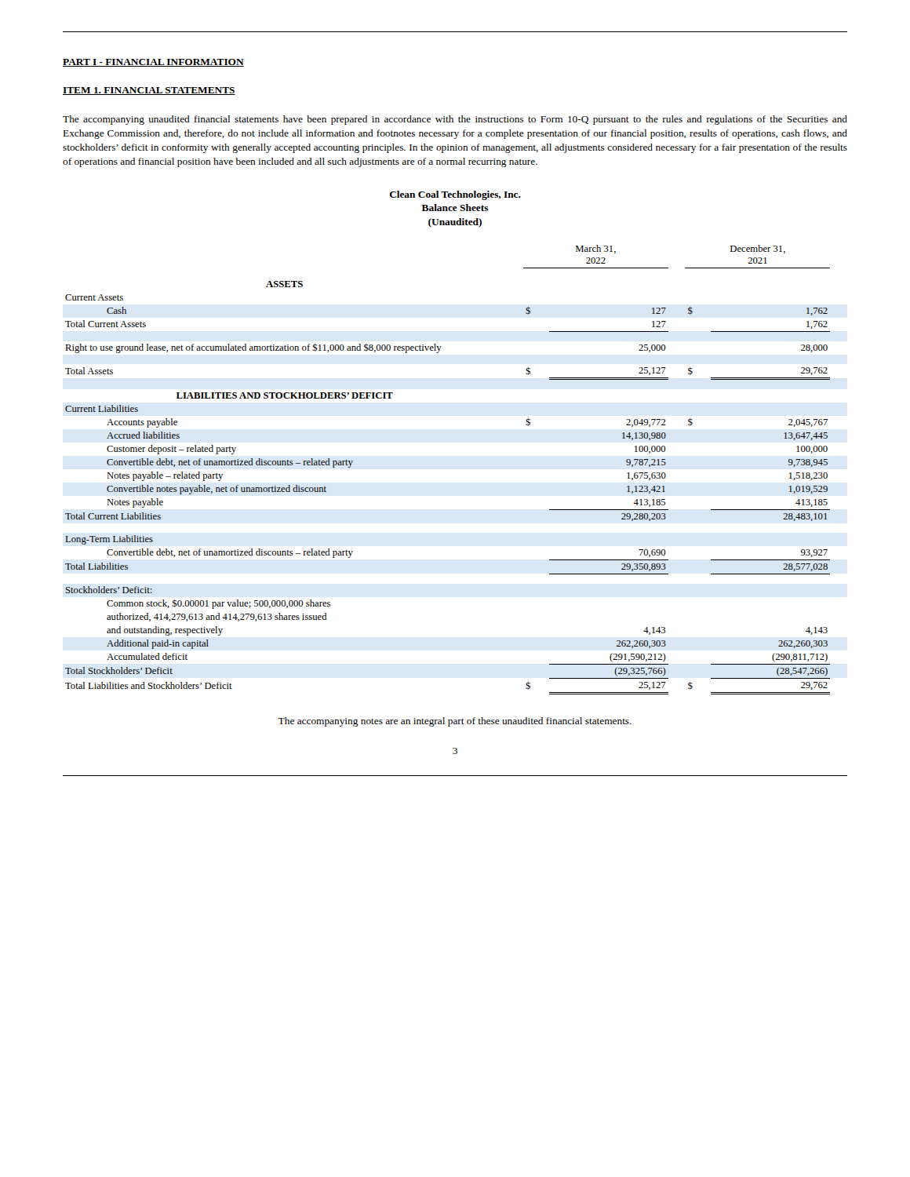PART I - FINANCIAL INFORMATION
ITEM 1. FINANCIAL STATEMENTS
The accompanying unaudited financial statements have been prepared in accordance with the instructions to Form 10-Q pursuant to the rules and regulations of the Securities and Exchange Commission and, therefore, do not include all information and footnotes necessary for a complete presentation of our financial position, results of operations, cash flows, and stockholders’ deficit in conformity with generally accepted accounting principles. In the opinion of management, all adjustments considered necessary for a fair presentation of the results of operations and financial position have been included and all such adjustments are of a normal recurring nature.
Clean Coal Technologies, Inc.
Balance Sheets
(Unaudited)
| | | March 31, 2022 | | December 31, 2021 | |
| ASSETS | |
| Current Assets | |
| Cash | | $ | 127 | | $ | 1,762 | |
| Total Current Assets | | | 127 | | | 1,762 | |
| Right to use ground lease, net of accumulated amortization of $11,000 and $8,000 respectively | | | 25,000 | | | 28,000 | |
| Total Assets | | $ | 25,127 | | $ | 29,762 | |
| LIABILITIES AND STOCKHOLDERS’ DEFICIT | |
| Current Liabilities | |
| Accounts payable | | $ | 2,049,772 | | $ | 2,045,767 | |
| Accrued liabilities | | | 14,130,980 | | | 13,647,445 | |
| Customer deposit – related party | | | 100,000 | | | 100,000 | |
| Convertible debt, net of unamortized discounts – related party | | | 9,787,215 | | | 9,738,945 | |
| Notes payable – related party | | | 1,675,630 | | | 1,518,230 | |
| Convertible notes payable, net of unamortized discount | | | 1,123,421 | | | 1,019,529 | |
| Notes payable | | | 413,185 | | | 413,185 | |
| Total Current Liabilities | | | 29,280,203 | | | 28,483,101 | |
| Long-Term Liabilities | |
| Convertible debt, net of unamortized discounts – related party | | | 70,690 | | | 93,927 | |
| Total Liabilities | | | 29,350,893 | | | 28,577,028 | |
| Stockholders’ Deficit: | |
| Common stock, $0.00001 par value; 500,000,000 shares | |
| authorized, 414,279,613 and 414,279,613 shares issued | |
| and outstanding, respectively | | | 4,143 | | | 4,143 | |
| Additional paid-in capital | | | 262,260,303 | | | 262,260,303 | |
| Accumulated deficit | | | (291,590,212) | | | (290,811,712) | |
| Total Stockholders’ Deficit | | | (29,325,766) | | | (28,547,266) | |
| Total Liabilities and Stockholders’ Deficit | | $ | 25,127 | | $ | 29,762 | |
The accompanying notes are an integral part of these unaudited financial statements.
3